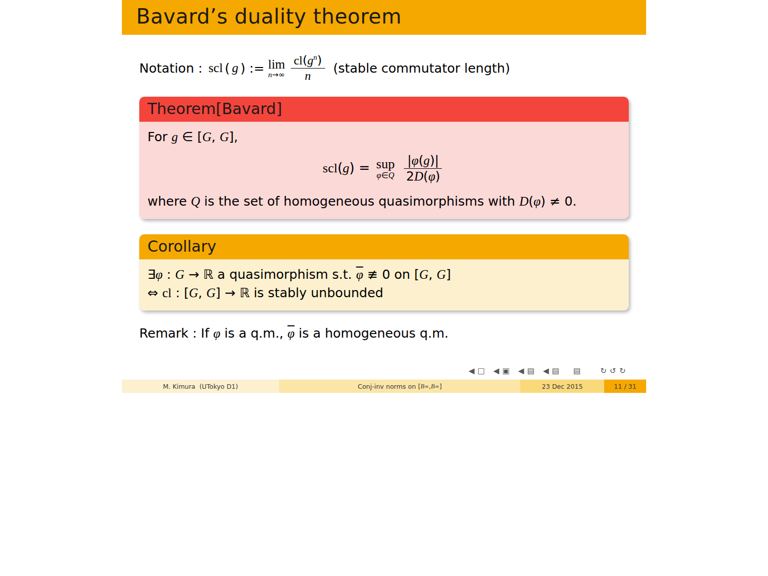Bavard’s duality theorem
Notation : scl(g) := lim n→∞ cl(gn) n (stable commutator length)
Theorem[Bavard]
For g ∈ [G, G],
scl(g) = sup φ∈Q |φ(g)| 2D(φ)
where Q is the set of homogeneous quasimorphisms with D(φ) ≠ 0.
Corollary
∃φ : G → ℝ a quasimorphism s.t. φ ≢ 0 on [G, G]
⇔ cl : [G, G] → ℝ is stably unbounded
Remark : If φ is a q.m., φ is a homogeneous q.m.
◀□ ◀▣ ◀▤ ◀▤ ▤ ↻↺↻
M. Kimura (UTokyo D1)
Conj-inv norms on [B∞, B∞]
23 Dec 2015
11 / 31